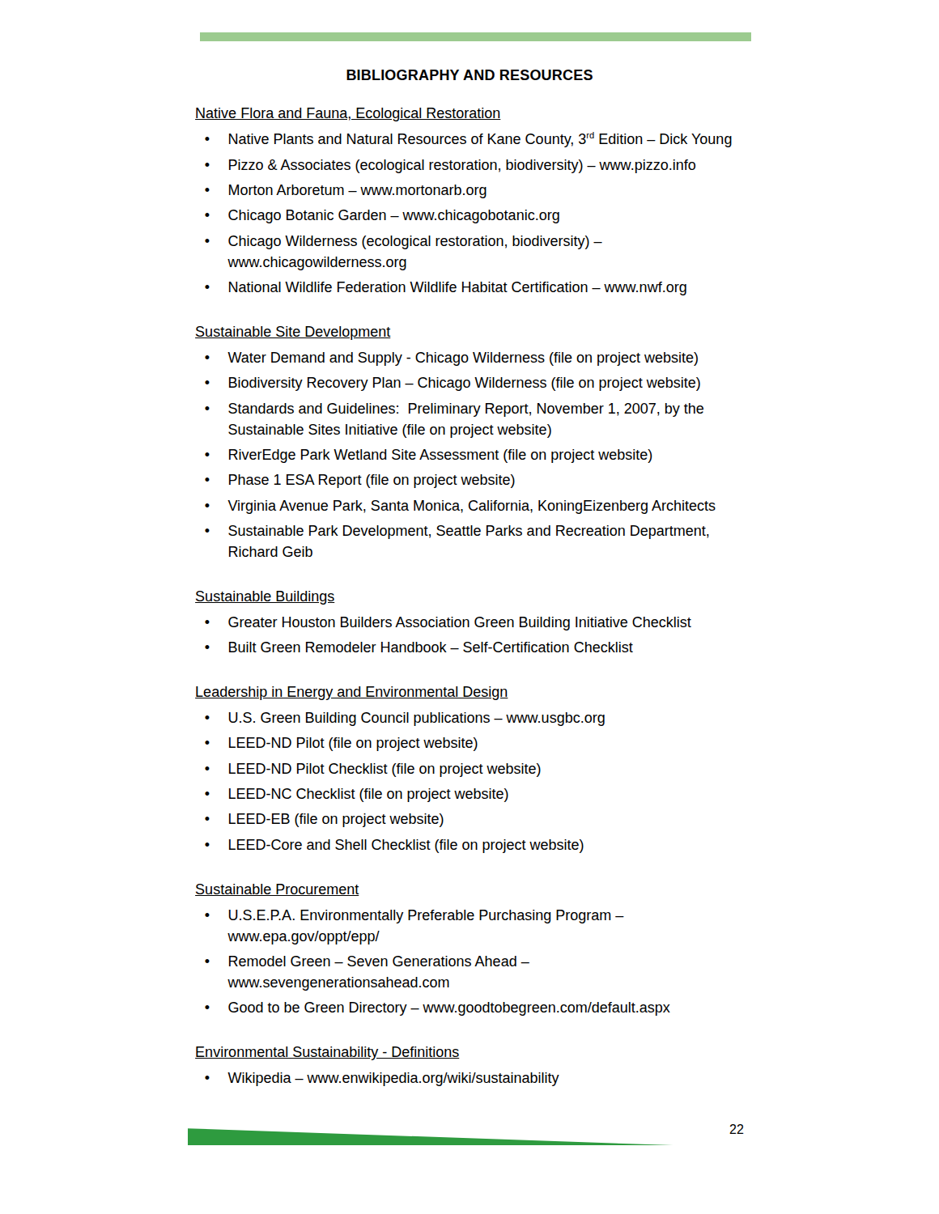BIBLIOGRAPHY AND RESOURCES
Native Flora and Fauna, Ecological Restoration
Native Plants and Natural Resources of Kane County, 3rd Edition – Dick Young
Pizzo & Associates (ecological restoration, biodiversity) – www.pizzo.info
Morton Arboretum – www.mortonarb.org
Chicago Botanic Garden – www.chicagobotanic.org
Chicago Wilderness (ecological restoration, biodiversity) – www.chicagowilderness.org
National Wildlife Federation Wildlife Habitat Certification – www.nwf.org
Sustainable Site Development
Water Demand and Supply - Chicago Wilderness (file on project website)
Biodiversity Recovery Plan – Chicago Wilderness (file on project website)
Standards and Guidelines: Preliminary Report, November 1, 2007, by the Sustainable Sites Initiative (file on project website)
RiverEdge Park Wetland Site Assessment (file on project website)
Phase 1 ESA Report (file on project website)
Virginia Avenue Park, Santa Monica, California, KoningEizenberg Architects
Sustainable Park Development, Seattle Parks and Recreation Department, Richard Geib
Sustainable Buildings
Greater Houston Builders Association Green Building Initiative Checklist
Built Green Remodeler Handbook – Self-Certification Checklist
Leadership in Energy and Environmental Design
U.S. Green Building Council publications – www.usgbc.org
LEED-ND Pilot (file on project website)
LEED-ND Pilot Checklist (file on project website)
LEED-NC Checklist (file on project website)
LEED-EB (file on project website)
LEED-Core and Shell Checklist (file on project website)
Sustainable Procurement
U.S.E.P.A. Environmentally Preferable Purchasing Program – www.epa.gov/oppt/epp/
Remodel Green – Seven Generations Ahead – www.sevengenerationsahead.com
Good to be Green Directory – www.goodtobegreen.com/default.aspx
Environmental Sustainability - Definitions
Wikipedia – www.enwikipedia.org/wiki/sustainability
22